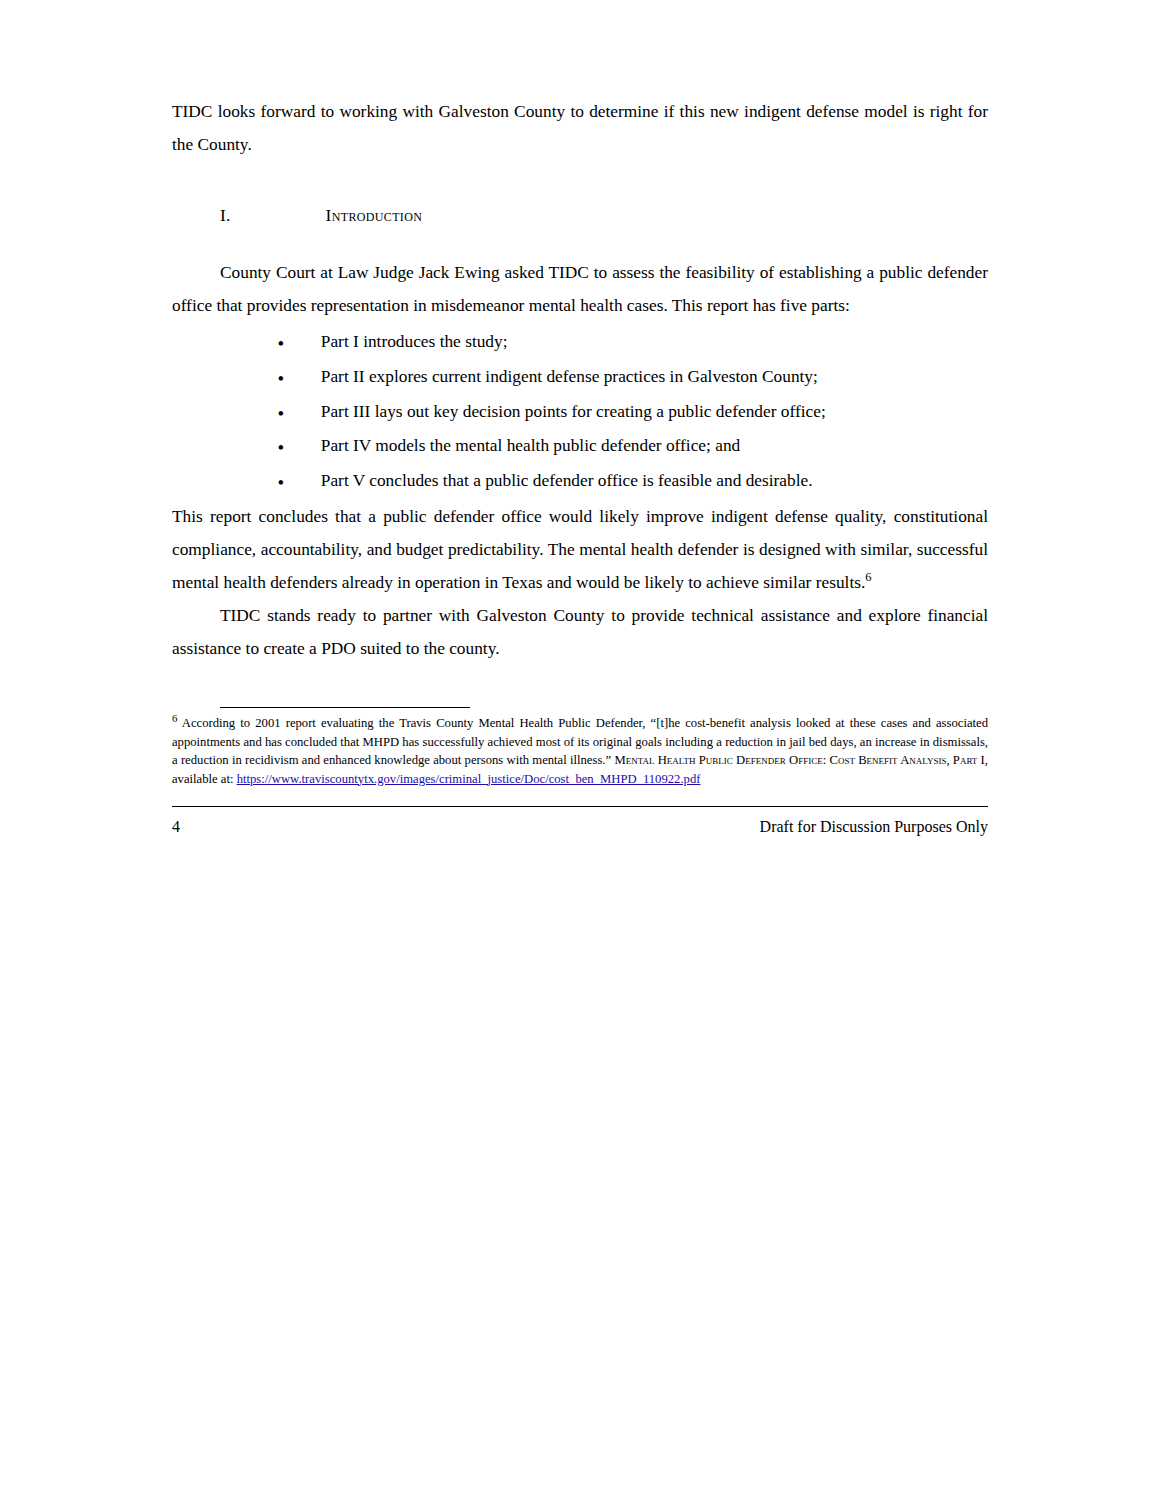TIDC looks forward to working with Galveston County to determine if this new indigent defense model is right for the County.
I. Introduction
County Court at Law Judge Jack Ewing asked TIDC to assess the feasibility of establishing a public defender office that provides representation in misdemeanor mental health cases. This report has five parts:
Part I introduces the study;
Part II explores current indigent defense practices in Galveston County;
Part III lays out key decision points for creating a public defender office;
Part IV models the mental health public defender office; and
Part V concludes that a public defender office is feasible and desirable.
This report concludes that a public defender office would likely improve indigent defense quality, constitutional compliance, accountability, and budget predictability. The mental health defender is designed with similar, successful mental health defenders already in operation in Texas and would be likely to achieve similar results.6
TIDC stands ready to partner with Galveston County to provide technical assistance and explore financial assistance to create a PDO suited to the county.
6 According to 2001 report evaluating the Travis County Mental Health Public Defender, “[t]he cost-benefit analysis looked at these cases and associated appointments and has concluded that MHPD has successfully achieved most of its original goals including a reduction in jail bed days, an increase in dismissals, a reduction in recidivism and enhanced knowledge about persons with mental illness.” Mental Health Public Defender Office: Cost Benefit Analysis, Part I, available at: https://www.traviscountytx.gov/images/criminal_justice/Doc/cost_ben_MHPD_110922.pdf
4 Draft for Discussion Purposes Only